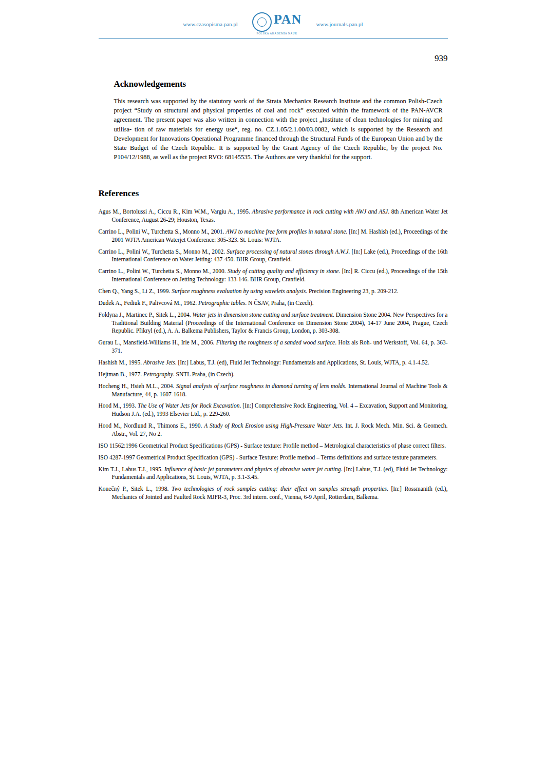www.czasopisma.pan.pl PAN
POLSKA AKADEMIA NAUK
www.journals.pan.pl
939
Acknowledgements
This research was supported by the statutory work of the Strata Mechanics Research Institute and the common Polish-Czech project “Study on structural and physical properties of coal and rock” executed within the framework of the PAN-AVCR agreement. The present paper was also written in connection with the project „Institute of clean technologies for mining and utilisa- tion of raw materials for energy use“, reg. no. CZ.1.05/2.1.00/03.0082, which is supported by the Research and Development for Innovations Operational Programme financed through the Structural Funds of the European Union and by the State Budget of the Czech Republic. It is supported by the Grant Agency of the Czech Republic, by the project No. P104/12/1988, as well as the project RVO: 68145535. The Authors are very thankful for the support.
References
Agus M., Bortolussi A., Ciccu R., Kim W.M., Vargiu A., 1995. Abrasive performance in rock cutting with AWJ and ASJ. 8th American Water Jet Conference, August 26-29; Houston, Texas.
Carrino L., Polini W., Turchetta S., Monno M., 2001. AWJ to machine free form profiles in natural stone. [In:] M. Hashish (ed.), Proceedings of the 2001 WJTA American Waterjet Conference: 305-323. St. Louis: WJTA.
Carrino L., Polini W., Turchetta S., Monno M., 2002. Surface processing of natural stones through A.W.J. [In:] Lake (ed.), Proceedings of the 16th International Conference on Water Jetting: 437-450. BHR Group, Cranfield.
Carrino L., Polini W., Turchetta S., Monno M., 2000. Study of cutting quality and efficiency in stone. [In:] R. Ciccu (ed.), Proceedings of the 15th International Conference on Jetting Technology: 133-146. BHR Group, Cranfield.
Chen Q., Yang S., Li Z., 1999. Surface roughness evaluation by using wavelets analysis. Precision Engineering 23, p. 209-212.
Dudek A., Fediuk F., Palivcová M., 1962. Petrographic tables. N ČSAV, Praha, (in Czech).
Foldyna J., Martinec P., Sitek L., 2004. Water jets in dimension stone cutting and surface treatment. Dimension Stone 2004. New Perspectives for a Traditional Building Material (Proceedings of the International Conference on Dimension Stone 2004), 14-17 June 2004, Prague, Czech Republic. Přikryl (ed.), A. A. Balkema Publishers, Taylor & Francis Group, London, p. 303-308.
Gurau L., Mansfield-Williams H., Irle M., 2006. Filtering the roughness of a sanded wood surface. Holz als Roh- und Werkstoff, Vol. 64, p. 363-371.
Hashish M., 1995. Abrasive Jets. [In:] Labus, T.J. (ed), Fluid Jet Technology: Fundamentals and Applications, St. Louis, WJTA, p. 4.1-4.52.
Hejtman B., 1977. Petrography. SNTL Praha, (in Czech).
Hocheng H., Hsieh M.L., 2004. Signal analysis of surface roughness in diamond turning of lens molds. International Journal of Machine Tools & Manufacture, 44, p. 1607-1618.
Hood M., 1993. The Use of Water Jets for Rock Excavation. [In:] Comprehensive Rock Engineering, Vol. 4 – Excavation, Support and Monitoring, Hudson J.A. (ed.), 1993 Elsevier Ltd., p. 229-260.
Hood M., Nordlund R., Thimons E., 1990. A Study of Rock Erosion using High-Pressure Water Jets. Int. J. Rock Mech. Min. Sci. & Geomech. Abstr., Vol. 27, No 2.
ISO 11562:1996 Geometrical Product Specifications (GPS) - Surface texture: Profile method – Metrological characteristics of phase correct filters.
ISO 4287-1997 Geometrical Product Specification (GPS) - Surface Texture: Profile method – Terms definitions and surface texture parameters.
Kim T.J., Labus T.J., 1995. Influence of basic jet parameters and physics of abrasive water jet cutting. [In:] Labus, T.J. (ed), Fluid Jet Technology: Fundamentals and Applications, St. Louis, WJTA, p. 3.1-3.45.
Konečný P., Sitek L., 1998. Two technologies of rock samples cutting: their effect on samples strength properties. [In:] Rossmanith (ed.), Mechanics of Jointed and Faulted Rock MJFR-3, Proc. 3rd intern. conf., Vienna, 6-9 April, Rotterdam, Balkema.